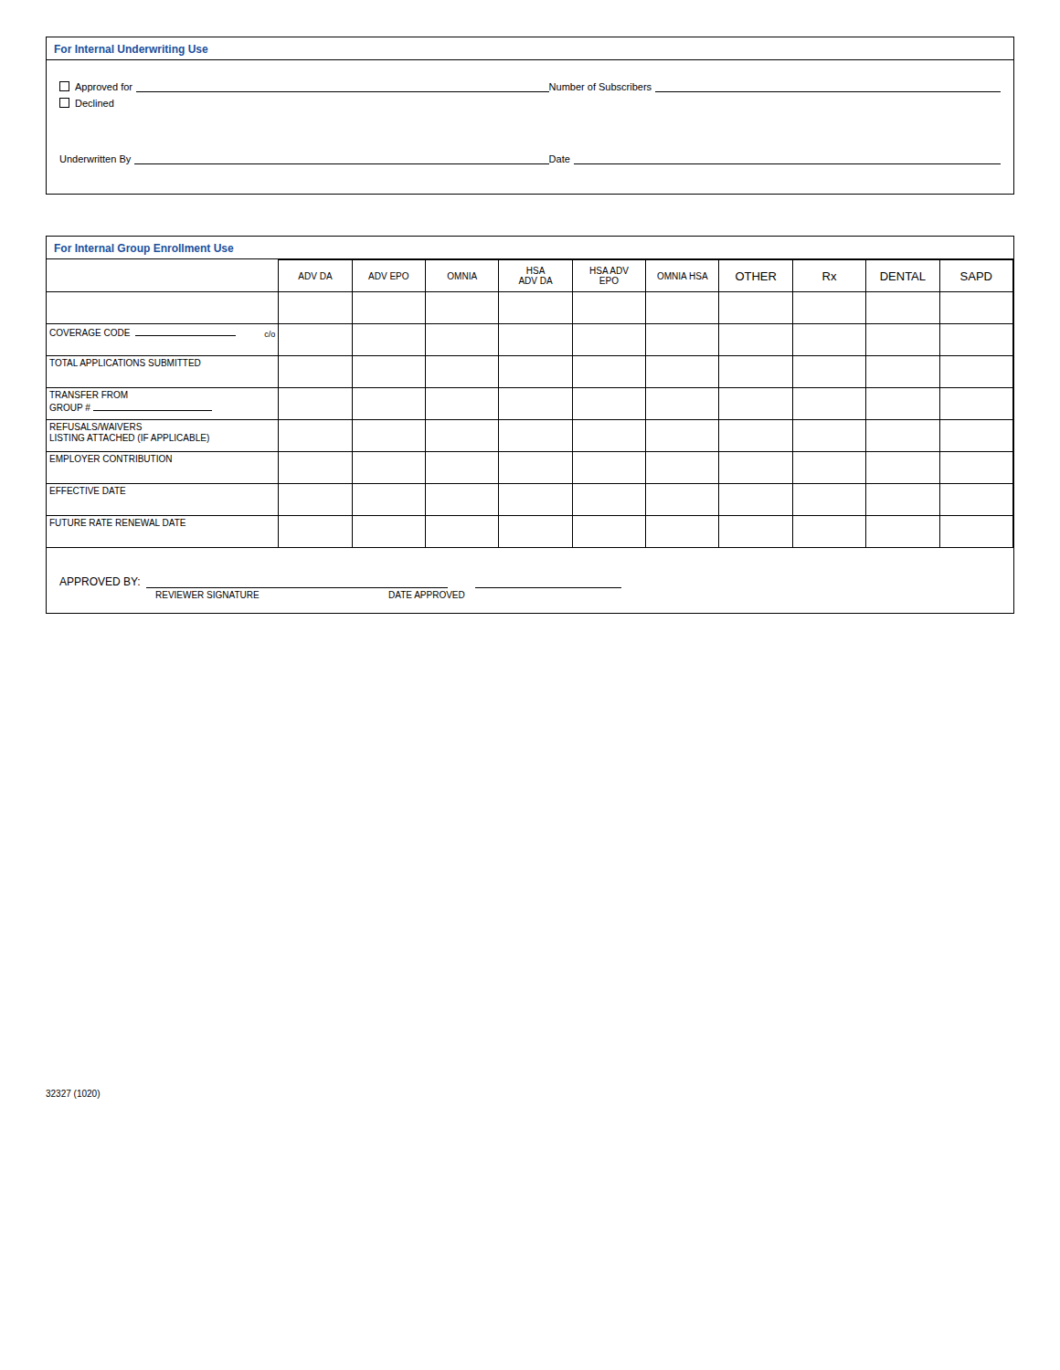For Internal Underwriting Use
Approved for
Number of Subscribers
Declined
Underwritten By
Date
For Internal Group Enrollment Use
| | ADV DA | ADV EPO | OMNIA | HSA ADV DA | HSA ADV EPO | OMNIA HSA | OTHER | Rx | DENTAL | SAPD |
| --- | --- | --- | --- | --- | --- | --- | --- | --- | --- | --- |
| COVERAGE CODE c/o | | | | | | | | | | |
| TOTAL APPLICATIONS SUBMITTED | | | | | | | | | | |
| TRANSFER FROM GROUP # | | | | | | | | | | |
| REFUSALS/WAIVERS LISTING ATTACHED (IF APPLICABLE) | | | | | | | | | | |
| EMPLOYER CONTRIBUTION | | | | | | | | | | |
| EFFECTIVE DATE | | | | | | | | | | |
| FUTURE RATE RENEWAL DATE | | | | | | | | | | |
APPROVED BY:
REVIEWER SIGNATURE DATE APPROVED
32327 (1020)